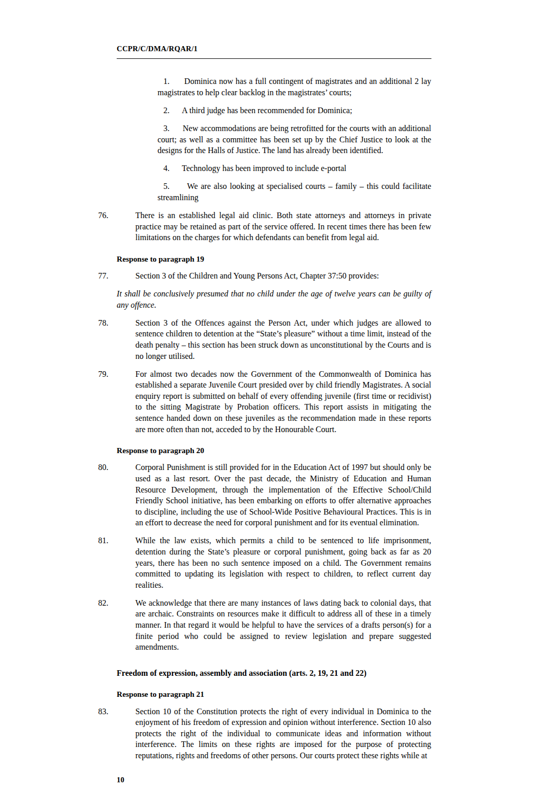CCPR/C/DMA/RQAR/1
1. Dominica now has a full contingent of magistrates and an additional 2 lay magistrates to help clear backlog in the magistrates’ courts;
2. A third judge has been recommended for Dominica;
3. New accommodations are being retrofitted for the courts with an additional court; as well as a committee has been set up by the Chief Justice to look at the designs for the Halls of Justice. The land has already been identified.
4. Technology has been improved to include e-portal
5. We are also looking at specialised courts – family – this could facilitate streamlining
76. There is an established legal aid clinic. Both state attorneys and attorneys in private practice may be retained as part of the service offered. In recent times there has been few limitations on the charges for which defendants can benefit from legal aid.
Response to paragraph 19
77. Section 3 of the Children and Young Persons Act, Chapter 37:50 provides:
It shall be conclusively presumed that no child under the age of twelve years can be guilty of any offence.
78. Section 3 of the Offences against the Person Act, under which judges are allowed to sentence children to detention at the “State’s pleasure” without a time limit, instead of the death penalty – this section has been struck down as unconstitutional by the Courts and is no longer utilised.
79. For almost two decades now the Government of the Commonwealth of Dominica has established a separate Juvenile Court presided over by child friendly Magistrates. A social enquiry report is submitted on behalf of every offending juvenile (first time or recidivist) to the sitting Magistrate by Probation officers. This report assists in mitigating the sentence handed down on these juveniles as the recommendation made in these reports are more often than not, acceded to by the Honourable Court.
Response to paragraph 20
80. Corporal Punishment is still provided for in the Education Act of 1997 but should only be used as a last resort. Over the past decade, the Ministry of Education and Human Resource Development, through the implementation of the Effective School/Child Friendly School initiative, has been embarking on efforts to offer alternative approaches to discipline, including the use of School-Wide Positive Behavioural Practices. This is in an effort to decrease the need for corporal punishment and for its eventual elimination.
81. While the law exists, which permits a child to be sentenced to life imprisonment, detention during the State’s pleasure or corporal punishment, going back as far as 20 years, there has been no such sentence imposed on a child. The Government remains committed to updating its legislation with respect to children, to reflect current day realities.
82. We acknowledge that there are many instances of laws dating back to colonial days, that are archaic. Constraints on resources make it difficult to address all of these in a timely manner. In that regard it would be helpful to have the services of a drafts person(s) for a finite period who could be assigned to review legislation and prepare suggested amendments.
Freedom of expression, assembly and association (arts. 2, 19, 21 and 22)
Response to paragraph 21
83. Section 10 of the Constitution protects the right of every individual in Dominica to the enjoyment of his freedom of expression and opinion without interference. Section 10 also protects the right of the individual to communicate ideas and information without interference. The limits on these rights are imposed for the purpose of protecting reputations, rights and freedoms of other persons. Our courts protect these rights while at
10